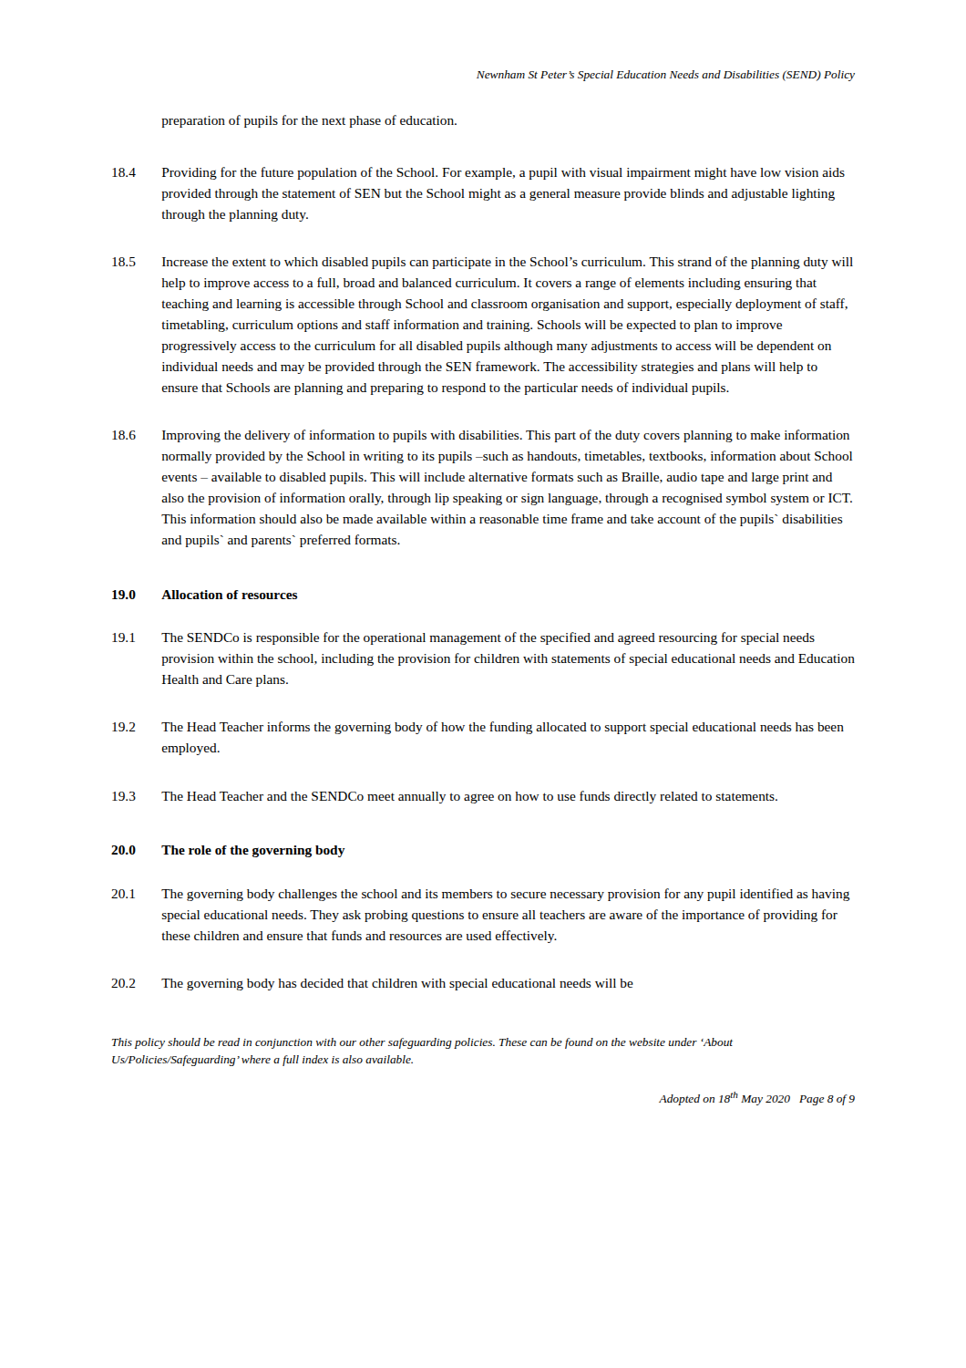Newnham St Peter’s Special Education Needs and Disabilities (SEND) Policy
preparation of pupils for the next phase of education.
18.4
Providing for the future population of the School. For example, a pupil with visual impairment might have low vision aids provided through the statement of SEN but the School might as a general measure provide blinds and adjustable lighting through the planning duty.
18.5
Increase the extent to which disabled pupils can participate in the School’s curriculum. This strand of the planning duty will help to improve access to a full, broad and balanced curriculum. It covers a range of elements including ensuring that teaching and learning is accessible through School and classroom organisation and support, especially deployment of staff, timetabling, curriculum options and staff information and training. Schools will be expected to plan to improve progressively access to the curriculum for all disabled pupils although many adjustments to access will be dependent on individual needs and may be provided through the SEN framework. The accessibility strategies and plans will help to ensure that Schools are planning and preparing to respond to the particular needs of individual pupils.
18.6
Improving the delivery of information to pupils with disabilities. This part of the duty covers planning to make information normally provided by the School in writing to its pupils –such as handouts, timetables, textbooks, information about School events – available to disabled pupils. This will include alternative formats such as Braille, audio tape and large print and also the provision of information orally, through lip speaking or sign language, through a recognised symbol system or ICT. This information should also be made available within a reasonable time frame and take account of the pupils` disabilities and pupils` and parents` preferred formats.
19.0 Allocation of resources
19.1
The SENDCo is responsible for the operational management of the specified and agreed resourcing for special needs provision within the school, including the provision for children with statements of special educational needs and Education Health and Care plans.
19.2
The Head Teacher informs the governing body of how the funding allocated to support special educational needs has been employed.
19.3
The Head Teacher and the SENDCo meet annually to agree on how to use funds directly related to statements.
20.0 The role of the governing body
20.1
The governing body challenges the school and its members to secure necessary provision for any pupil identified as having special educational needs. They ask probing questions to ensure all teachers are aware of the importance of providing for these children and ensure that funds and resources are used effectively.
20.2
The governing body has decided that children with special educational needs will be
This policy should be read in conjunction with our other safeguarding policies. These can be found on the website under ‘About Us/Policies/Safeguarding’ where a full index is also available.
Adopted on 18th May 2020 Page 8 of 9